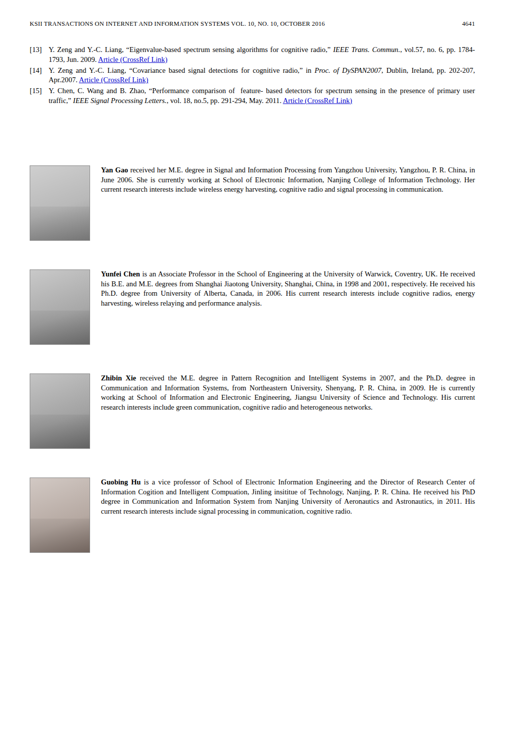KSII TRANSACTIONS ON INTERNET AND INFORMATION SYSTEMS VOL. 10, NO. 10, October 2016 4641
[13] Y. Zeng and Y.-C. Liang, “Eigenvalue-based spectrum sensing algorithms for cognitive radio,” IEEE Trans. Commun., vol.57, no. 6, pp. 1784-1793, Jun. 2009. Article (CrossRef Link)
[14] Y. Zeng and Y.-C. Liang, “Covariance based signal detections for cognitive radio,” in Proc. of DySPAN2007, Dublin, Ireland, pp. 202-207, Apr.2007. Article (CrossRef Link)
[15] Y. Chen, C. Wang and B. Zhao, “Performance comparison of feature- based detectors for spectrum sensing in the presence of primary user traffic,” IEEE Signal Processing Letters., vol. 18, no.5, pp. 291-294, May. 2011. Article (CrossRef Link)
Yan Gao received her M.E. degree in Signal and Information Processing from Yangzhou University, Yangzhou, P. R. China, in June 2006. She is currently working at School of Electronic Information, Nanjing College of Information Technology. Her current research interests include wireless energy harvesting, cognitive radio and signal processing in communication.
Yunfei Chen is an Associate Professor in the School of Engineering at the University of Warwick, Coventry, UK. He received his B.E. and M.E. degrees from Shanghai Jiaotong University, Shanghai, China, in 1998 and 2001, respectively. He received his Ph.D. degree from University of Alberta, Canada, in 2006. His current research interests include cognitive radios, energy harvesting, wireless relaying and performance analysis.
Zhibin Xie received the M.E. degree in Pattern Recognition and Intelligent Systems in 2007, and the Ph.D. degree in Communication and Information Systems, from Northeastern University, Shenyang, P. R. China, in 2009. He is currently working at School of Information and Electronic Engineering, Jiangsu University of Science and Technology. His current research interests include green communication, cognitive radio and heterogeneous networks.
Guobing Hu is a vice professor of School of Electronic Information Engineering and the Director of Research Center of Information Cogition and Intelligent Compuation, Jinling insititue of Technology, Nanjing, P. R. China. He received his PhD degree in Communication and Information System from Nanjing University of Aeronautics and Astronautics, in 2011. His current research interests include signal processing in communication, cognitive radio.